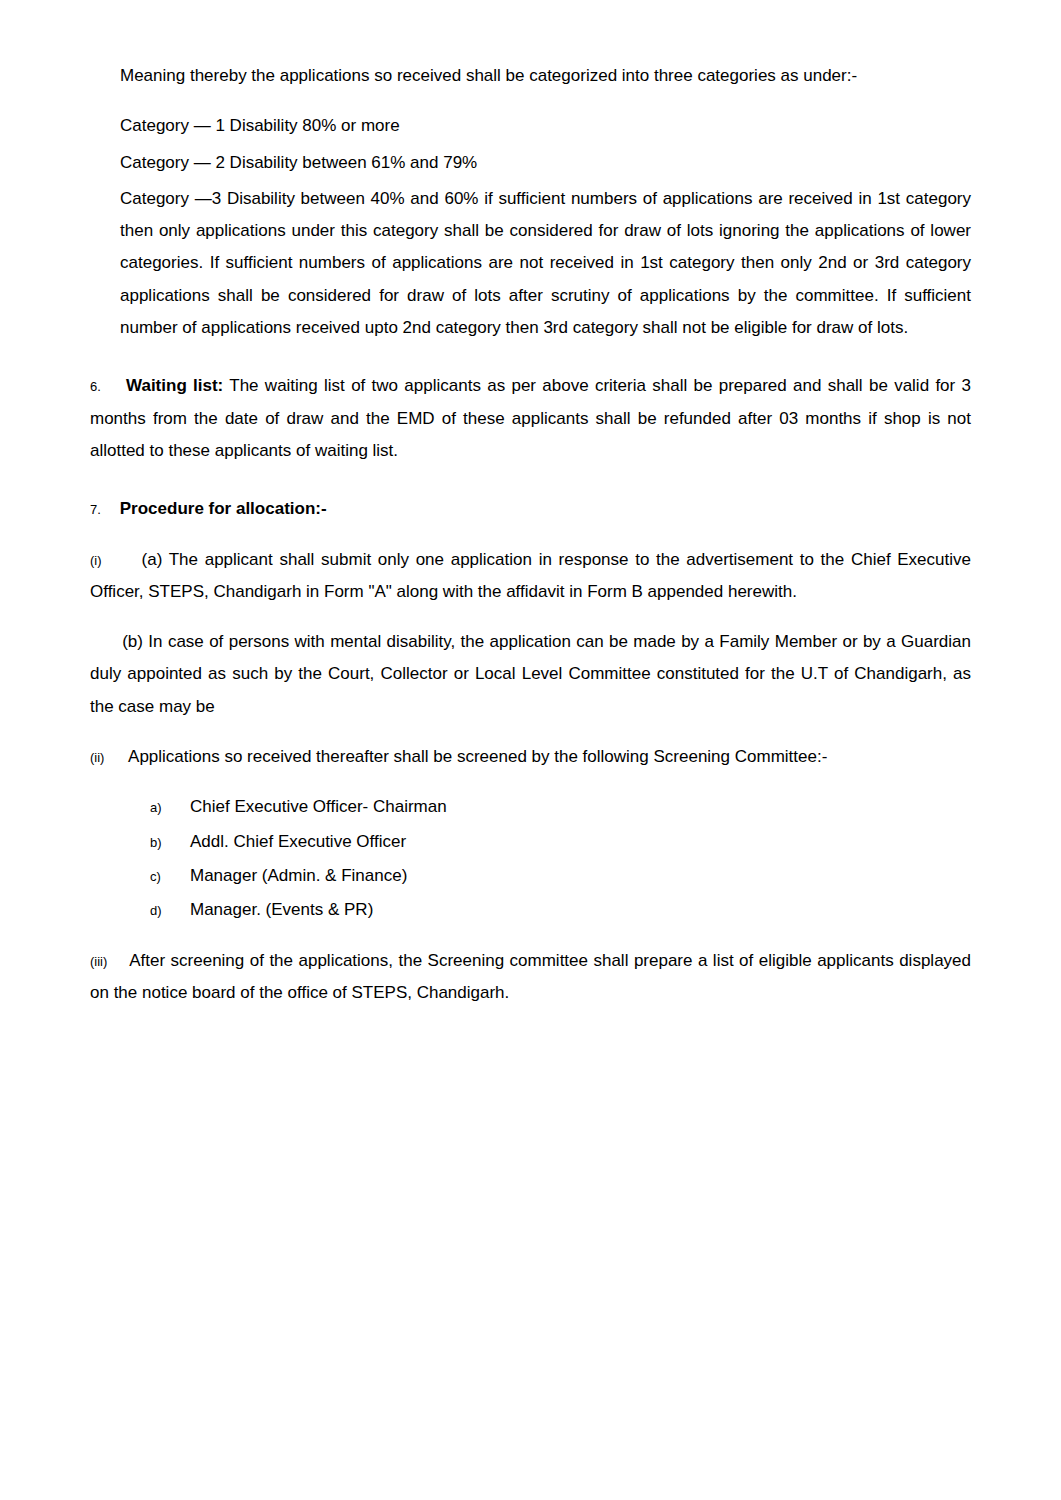Meaning thereby the applications so received shall be categorized into three categories as under:-
Category — 1 Disability 80% or more
Category — 2 Disability between 61% and 79%
Category —3 Disability between 40% and 60% if sufficient numbers of applications are received in 1st category then only applications under this category shall be considered for draw of lots ignoring the applications of lower categories. If sufficient numbers of applications are not received in 1st category then only 2nd or 3rd category applications shall be considered for draw of lots after scrutiny of applications by the committee. If sufficient number of applications received upto 2nd category then 3rd category shall not be eligible for draw of lots.
6. Waiting list: The waiting list of two applicants as per above criteria shall be prepared and shall be valid for 3 months from the date of draw and the EMD of these applicants shall be refunded after 03 months if shop is not allotted to these applicants of waiting list.
7. Procedure for allocation:-
(i) (a) The applicant shall submit only one application in response to the advertisement to the Chief Executive Officer, STEPS, Chandigarh in Form "A" along with the affidavit in Form B appended herewith.
(b) In case of persons with mental disability, the application can be made by a Family Member or by a Guardian duly appointed as such by the Court, Collector or Local Level Committee constituted for the U.T of Chandigarh, as the case may be
(ii) Applications so received thereafter shall be screened by the following Screening Committee:-
a) Chief Executive Officer- Chairman
b) Addl. Chief Executive Officer
c) Manager (Admin. & Finance)
d) Manager. (Events & PR)
(iii) After screening of the applications, the Screening committee shall prepare a list of eligible applicants displayed on the notice board of the office of STEPS, Chandigarh.